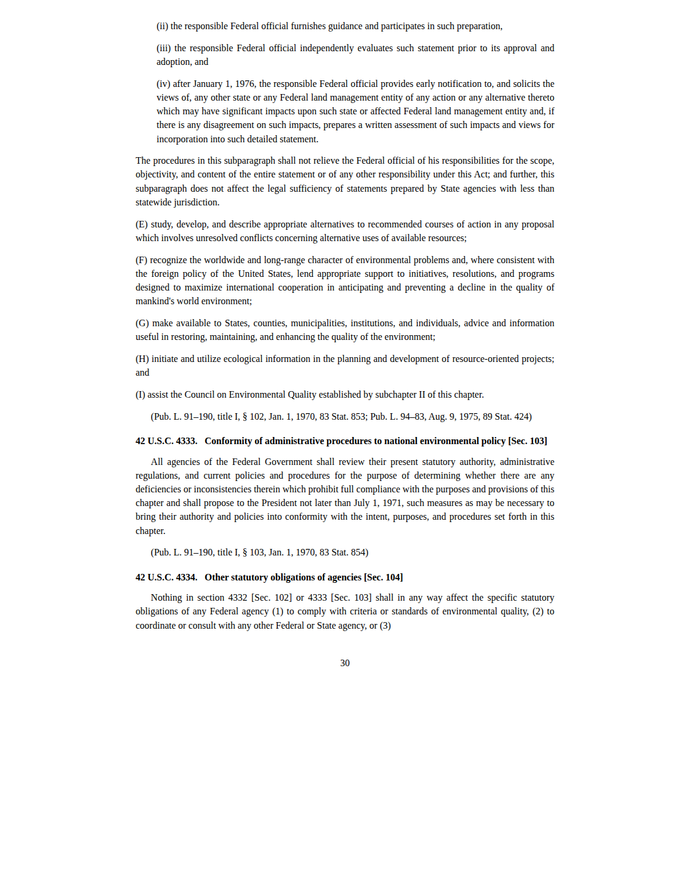(ii) the responsible Federal official furnishes guidance and participates in such preparation,
(iii) the responsible Federal official independently evaluates such statement prior to its approval and adoption, and
(iv) after January 1, 1976, the responsible Federal official provides early notification to, and solicits the views of, any other state or any Federal land management entity of any action or any alternative thereto which may have significant impacts upon such state or affected Federal land management entity and, if there is any disagreement on such impacts, prepares a written assessment of such impacts and views for incorporation into such detailed statement.
The procedures in this subparagraph shall not relieve the Federal official of his responsibilities for the scope, objectivity, and content of the entire statement or of any other responsibility under this Act; and further, this subparagraph does not affect the legal sufficiency of statements prepared by State agencies with less than statewide jurisdiction.
(E) study, develop, and describe appropriate alternatives to recommended courses of action in any proposal which involves unresolved conflicts concerning alternative uses of available resources;
(F) recognize the worldwide and long-range character of environmental problems and, where consistent with the foreign policy of the United States, lend appropriate support to initiatives, resolutions, and programs designed to maximize international cooperation in anticipating and preventing a decline in the quality of mankind's world environment;
(G) make available to States, counties, municipalities, institutions, and individuals, advice and information useful in restoring, maintaining, and enhancing the quality of the environment;
(H) initiate and utilize ecological information in the planning and development of resource-oriented projects; and
(I) assist the Council on Environmental Quality established by subchapter II of this chapter.
(Pub. L. 91–190, title I, § 102, Jan. 1, 1970, 83 Stat. 853; Pub. L. 94–83, Aug. 9, 1975, 89 Stat. 424)
42 U.S.C. 4333. Conformity of administrative procedures to national environmental policy [Sec. 103]
All agencies of the Federal Government shall review their present statutory authority, administrative regulations, and current policies and procedures for the purpose of determining whether there are any deficiencies or inconsistencies therein which prohibit full compliance with the purposes and provisions of this chapter and shall propose to the President not later than July 1, 1971, such measures as may be necessary to bring their authority and policies into conformity with the intent, purposes, and procedures set forth in this chapter.
(Pub. L. 91–190, title I, § 103, Jan. 1, 1970, 83 Stat. 854)
42 U.S.C. 4334. Other statutory obligations of agencies [Sec. 104]
Nothing in section 4332 [Sec. 102] or 4333 [Sec. 103] shall in any way affect the specific statutory obligations of any Federal agency (1) to comply with criteria or standards of environmental quality, (2) to coordinate or consult with any other Federal or State agency, or (3)
30